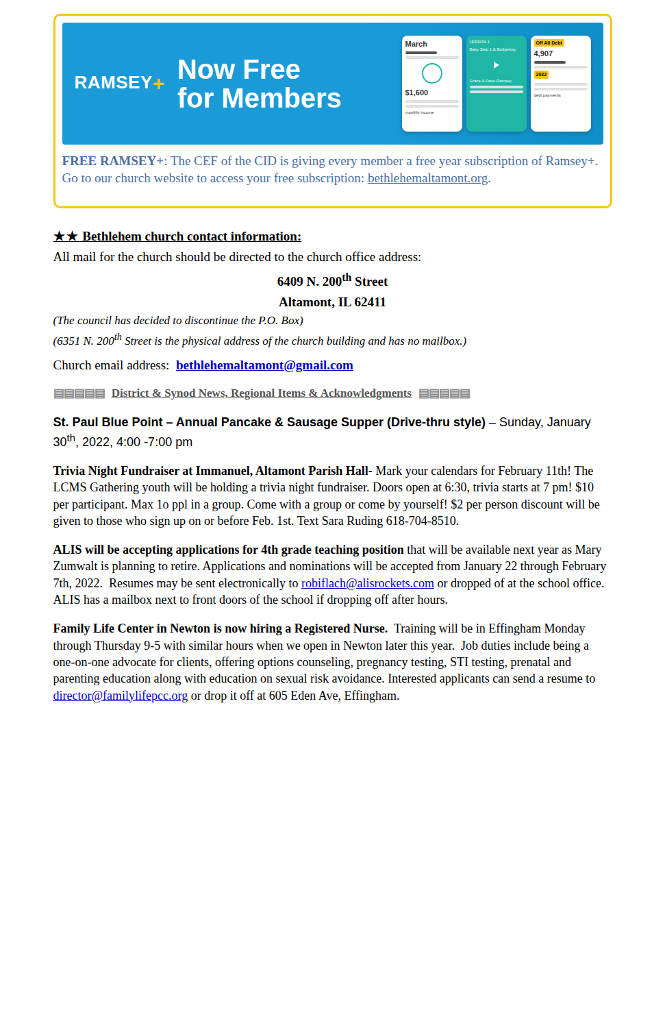RAMSEY+
Now Free
for Members
March
$1,600
monthly income
LESSON 1 Baby Step 1 & Budgeting
Grace & Dave Ramsey
Off All Debt 4,907
2022
debt payments
FREE RAMSEY+: The CEF of the CID is giving every member a free year subscription of Ramsey+. Go to our church website to access your free subscription: bethlehemaltamont.org.
★★ Bethlehem church contact information:
All mail for the church should be directed to the church office address:
6409 N. 200th Street
Altamont, IL 62411
(The council has decided to discontinue the P.O. Box)
(6351 N. 200th Street is the physical address of the church building and has no mailbox.)
Church email address: bethlehemaltamont@gmail.com
▤▤▤▤▤ District & Synod News, Regional Items & Acknowledgments ▤▤▤▤▤
St. Paul Blue Point – Annual Pancake & Sausage Supper (Drive-thru style) – Sunday, January 30th, 2022, 4:00 -7:00 pm
Trivia Night Fundraiser at Immanuel, Altamont Parish Hall- Mark your calendars for February 11th! The LCMS Gathering youth will be holding a trivia night fundraiser. Doors open at 6:30, trivia starts at 7 pm! $10 per participant. Max 1o ppl in a group. Come with a group or come by yourself! $2 per person discount will be given to those who sign up on or before Feb. 1st. Text Sara Ruding 618-704-8510.
ALIS will be accepting applications for 4th grade teaching position that will be available next year as Mary Zumwalt is planning to retire. Applications and nominations will be accepted from January 22 through February 7th, 2022. Resumes may be sent electronically to robiflach@alisrockets.com or dropped of at the school office. ALIS has a mailbox next to front doors of the school if dropping off after hours.
Family Life Center in Newton is now hiring a Registered Nurse. Training will be in Effingham Monday through Thursday 9-5 with similar hours when we open in Newton later this year. Job duties include being a one-on-one advocate for clients, offering options counseling, pregnancy testing, STI testing, prenatal and parenting education along with education on sexual risk avoidance. Interested applicants can send a resume to director@familylifepcc.org or drop it off at 605 Eden Ave, Effingham.